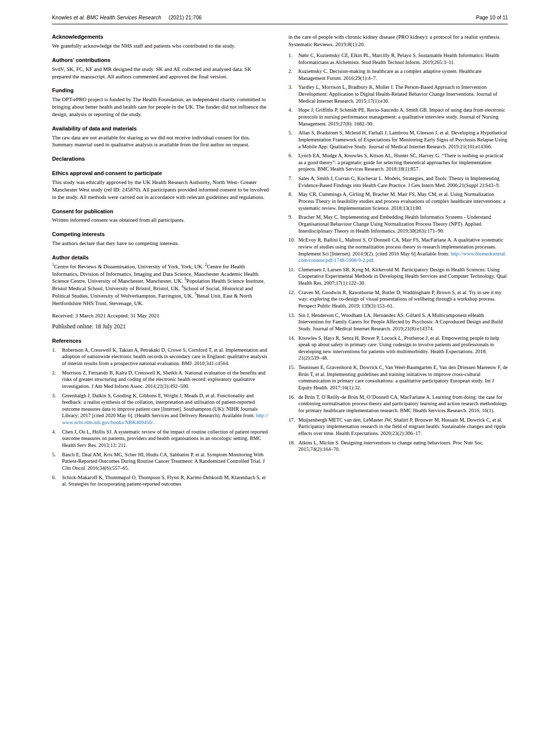Knowles et al. BMC Health Services Research (2021) 21:706
Page 10 of 11
Acknowledgements
We gratefully acknowledge the NHS staff and patients who contributed to the study.
Authors’ contributions
SvdV, SK, FC, KF and MR designed the study. SK and AE collected and analysed data. SK prepared the manuscript. All authors commented and approved the final version.
Funding
The OPT-ePRO project is funded by The Health Foundation, an independent charity committed to bringing about better health and health care for people in the UK. The funder did not influence the design, analysis or reporting of the study.
Availability of data and materials
The raw data are not available for sharing as we did not receive individual consent for this. Summary material used in qualitative analysis is available from the first author on request.
Declarations
Ethics approval and consent to participate
This study was ethically approved by the UK Health Research Authority, North West- Greater Manchester West study (ref ID: 245870). All participants provided informed consent to be involved in the study. All methods were carried out in accordance with relevant guidelines and regulations.
Consent for publication
Written informed consent was obtained from all participants.
Competing interests
The authors declare that they have no competing interests.
Author details
1Centre for Reviews & Dissemination, University of York, York, UK. 2Centre for Health Informatics, Division of Informatics, Imaging and Data Science, Manchester Academic Health Science Centre, University of Manchester, Manchester, UK. 3Population Health Science Institute, Bristol Medical School, University of Bristol, Bristol, UK. 4School of Social, Historical and Political Studies, University of Wolverhampton, Farrington, UK. 5Renal Unit, East & North Hertfordshire NHS Trust, Stevenage, UK.
Received: 3 March 2021 Accepted: 31 May 2021
Published online: 18 July 2021
References
Robertson A, Cresswell K, Takian A, Petrakaki D, Crowe S, Cornford T, et al. Implementation and adoption of nationwide electronic health records in secondary care in England: qualitative analysis of interim results from a prospective national evaluation. BMJ. 2010;341:c4564.
Morrison Z, Fernando B, Kalra D, Cresswell K, Sheikh A. National evaluation of the benefits and risks of greater structuring and coding of the electronic health record: exploratory qualitative investigation. J Am Med Inform Assoc. 2014;21(3):492–500.
Greenhalgh J, Dalkin S, Gooding K, Gibbons E, Wright J, Meads D, et al. Functionality and feedback: a realist synthesis of the collation, interpretation and utilisation of patient-reported outcome measures data to improve patient care [Internet]. Southampton (UK): NIHR Journals Library; 2017 [cited 2020 May 6]. (Health Services and Delivery Research). Available from: http://www.ncbi.nlm.nih.gov/books/NBK409450/.
Chen J, Ou L, Hollis SJ. A systematic review of the impact of routine collection of patient reported outcome measures on patients, providers and health organisations in an oncologic setting. BMC Health Serv Res. 2013;13: 211.
Basch E, Deal AM, Kris MG, Scher HI, Hudis CA, Sabbatini P, et al. Symptom Monitoring With Patient-Reported Outcomes During Routine Cancer Treatment: A Randomized Controlled Trial. J Clin Oncol. 2016;34(6):557–65.
Schick-Makaroff K, Thummapol O, Thompson S, Flynn R, Karimi-Dehkordi M, Klarenbach S, et al. Strategies for incorporating patient-reported outcomes
in the care of people with chronic kidney disease (PRO kidney): a protocol for a realist synthesis. Systematic Reviews. 2019;8(1):20.
Nøhr C, Kuziemsky CE, Elkin PL, Marcilly R, Pelayo S. Sustainable Health Informatics: Health Informaticians as Alchemists. Stud Health Technol Inform. 2019;265:3–11.
Kuziemsky C. Decision-making in healthcare as a complex adaptive system. Healthcare Management Forum. 2016;29(1):4–7.
Yardley L, Morrison L, Bradbury K, Muller I. The Person-Based Approach to Intervention Development: Application to Digital Health-Related Behavior Change Interventions. Journal of Medical Internet Research. 2015;17(1):e30.
Hope J, Griffiths P, Schmidt PE, Recio-Saucedo A, Smith GB. Impact of using data from electronic protocols in nursing performance management: a qualitative interview study. Journal of Nursing Management. 2019;27(8): 1682–90.
Allan S, Bradstreet S, Mcleod H, Farhall J, Lambrou M, Gleeson J, et al. Developing a Hypothetical Implementation Framework of Expectations for Monitoring Early Signs of Psychosis Relapse Using a Mobile App: Qualitative Study. Journal of Medical Internet Research. 2019;21(10):e14366.
Lynch EA, Mudge A, Knowles S, Kitson AL, Hunter SC, Harvey G. “There is nothing so practical as a good theory”: a pragmatic guide for selecting theoretical approaches for implementation projects. BMC Health Services Research. 2018;18(1):857.
Sales A, Smith J, Curran G, Kochevar L. Models, Strategies, and Tools: Theory in Implementing Evidence-Based Findings into Health Care Practice. J Gen Intern Med. 2006;21(Suppl 2):S43–9.
May CR, Cummings A, Girling M, Bracher M, Mair FS, May CM, et al. Using Normalization Process Theory in feasibility studies and process evaluations of complex healthcare interventions: a systematic review. Implementation Science. 2018;13(1):80.
Bracher M, May C. Implementing and Embedding Health Informatics Systems - Understand Organisational Behaviour Change Using Normalization Process Theory (NPT). Applied Interdisciplinary Theory in Health Informatics. 2019;30(263):171–90.
McEvoy R, Ballini L, Maltoni S, O’Donnell CA, Mair FS, MacFarlane A. A qualitative systematic review of studies using the normalization process theory to research implementation processes. Implement Sci [Internet]. 2014;9(2). [cited 2016 May 6] Available from: http://www.biomedcentral.com/content/pdf/1748-5908-9-2.pdf.
Clemensen J, Larsen SB, Kyng M, Kirkevold M. Participatory Design in Health Sciences: Using Cooperative Experimental Methods in Developing Health Services and Computer Technology. Qual Health Res. 2007;17(1):122–30.
Craven M, Goodwin R, Rawsthorne M, Butler D, Waddingham P, Brown S, et al. Try to see it my way: exploring the co-design of visual presentations of wellbeing through a workshop process. Perspect Public Health. 2019; 139(3):153–61.
Sin J, Henderson C, Woodham LA, Hernández AS, Gillard S. A Multicomponent eHealth Intervention for Family Carers for People Affected by Psychosis: A Coproduced Design and Build Study. Journal of Medical Internet Research. 2019;21(8):e14374.
Knowles S, Hays R, Senra H, Bower P, Locock L, Protheroe J, et al. Empowering people to help speak up about safety in primary care: Using codesign to involve patients and professionals in developing new interventions for patients with multimorbidity. Health Expectations. 2018; 21(2):539–48.
Teunissen E, Gravenhorst K, Dowrick C, Van Weel-Baumgarten E, Van den Driessen Mareeuw F, de Brún T, et al. Implementing guidelines and training initiatives to improve cross-cultural communication in primary care consultations: a qualitative participatory European study. Int J Equity Health. 2017;16(1):32.
de Brún T, O’Reilly-de Brún M, O’Donnell CA, MacFarlane A. Learning from doing: the case for combining normalisation process theory and participatory learning and action research methodology for primary healthcare implementation research. BMC Health Services Research. 2016; 16(1).
Muijsenbergh METC van den, LeMaster JW, Shahiri P, Brouwer M, Hussain M, Dowrick C, et al. Participatory implementation research in the field of migrant health: Sustainable changes and ripple effects over time. Health Expectations. 2020;23(2):306–17.
Atkins L, Michie S. Designing interventions to change eating behaviours. Proc Nutr Soc. 2015;74(2):164–70.